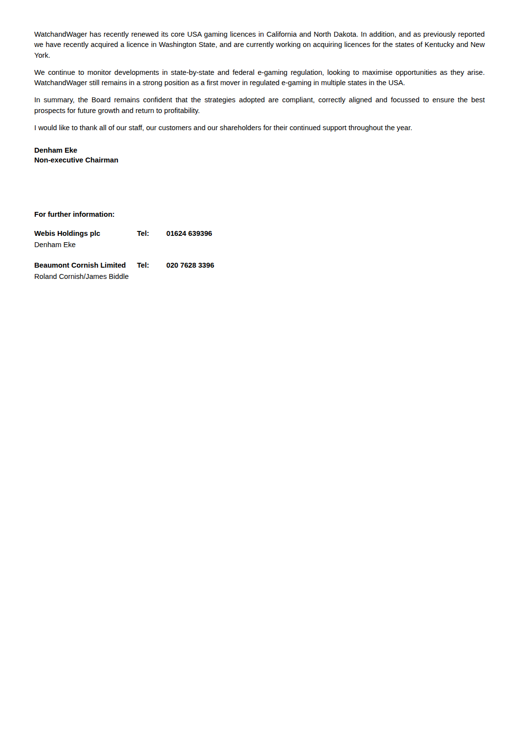WatchandWager has recently renewed its core USA gaming licences in California and North Dakota. In addition, and as previously reported we have recently acquired a licence in Washington State, and are currently working on acquiring licences for the states of Kentucky and New York.
We continue to monitor developments in state-by-state and federal e-gaming regulation, looking to maximise opportunities as they arise. WatchandWager still remains in a strong position as a first mover in regulated e-gaming in multiple states in the USA.
In summary, the Board remains confident that the strategies adopted are compliant, correctly aligned and focussed to ensure the best prospects for future growth and return to profitability.
I would like to thank all of our staff, our customers and our shareholders for their continued support throughout the year.
Denham Eke
Non-executive Chairman
For further information:
| Webis Holdings plc | Tel: | 01624 639396 |
| Denham Eke | | |
| Beaumont Cornish Limited | Tel: | 020 7628 3396 |
| Roland Cornish/James Biddle | | |